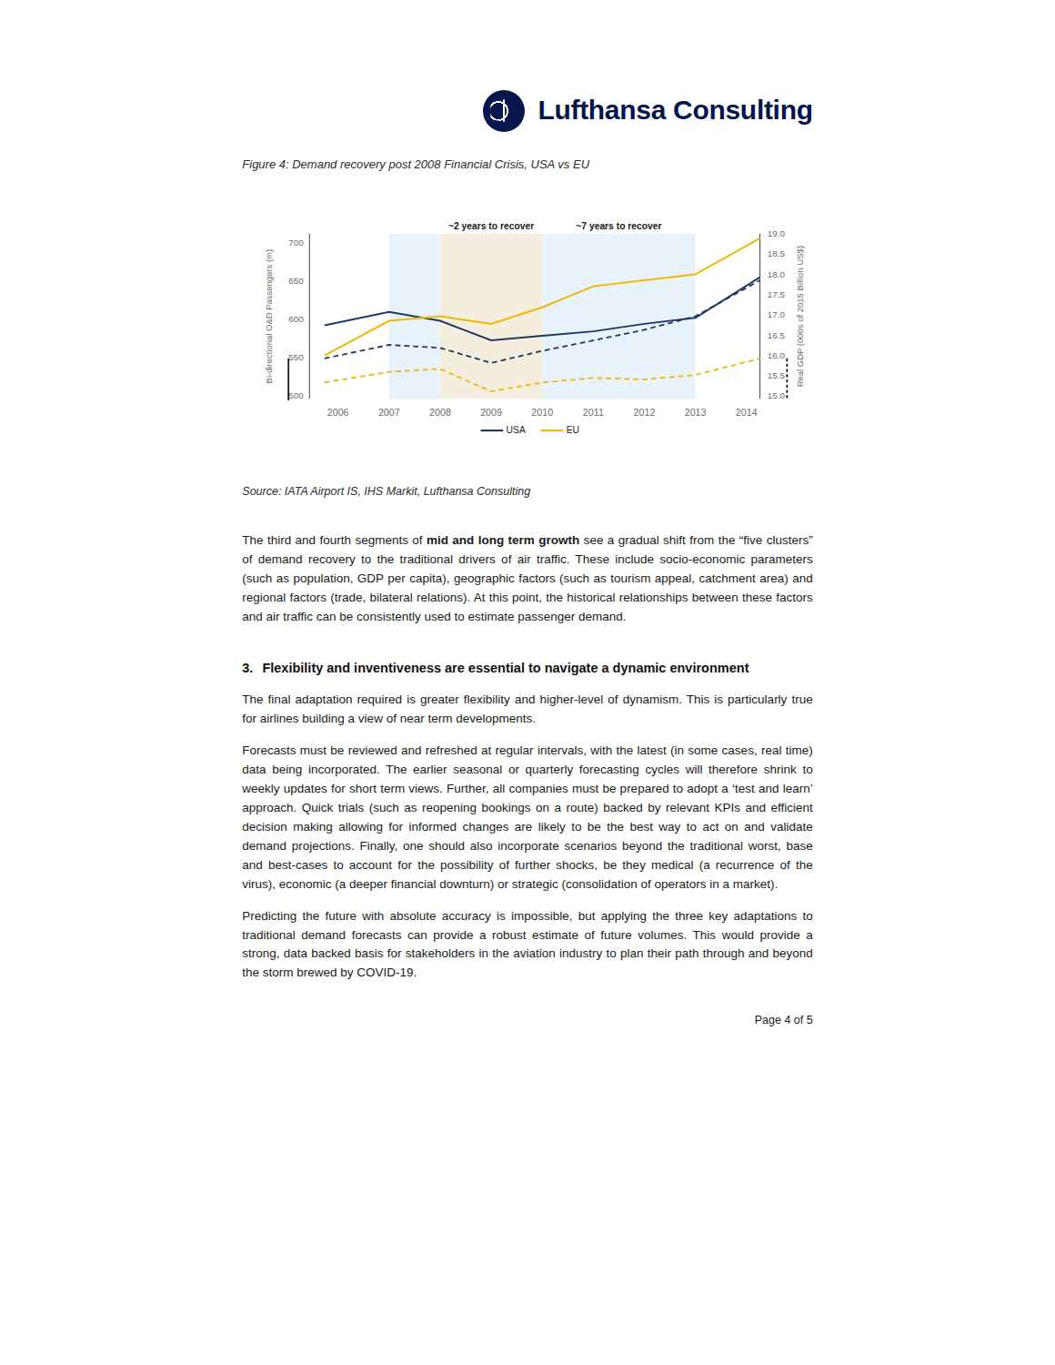Lufthansa Consulting
Figure 4: Demand recovery post 2008 Financial Crisis, USA vs EU
~2 years to recover ~7 years to recover 700 650 600 550 500 Bi-directional O&D Passengers (m) 19.0 18.5 18.0 17.5 17.0 16.5 16.0 15.5 15.0 Real GDP (000s of 2015 Billion US$) 2006 2007 2008 2009 2010 2011 2012 2013 2014 USA EU
Source: IATA Airport IS, IHS Markit, Lufthansa Consulting
The third and fourth segments of mid and long term growth see a gradual shift from the “five clusters” of demand recovery to the traditional drivers of air traffic. These include socio-economic parameters (such as population, GDP per capita), geographic factors (such as tourism appeal, catchment area) and regional factors (trade, bilateral relations). At this point, the historical relationships between these factors and air traffic can be consistently used to estimate passenger demand.
3. Flexibility and inventiveness are essential to navigate a dynamic environment
The final adaptation required is greater flexibility and higher-level of dynamism. This is particularly true for airlines building a view of near term developments.
Forecasts must be reviewed and refreshed at regular intervals, with the latest (in some cases, real time) data being incorporated. The earlier seasonal or quarterly forecasting cycles will therefore shrink to weekly updates for short term views. Further, all companies must be prepared to adopt a ‘test and learn’ approach. Quick trials (such as reopening bookings on a route) backed by relevant KPIs and efficient decision making allowing for informed changes are likely to be the best way to act on and validate demand projections. Finally, one should also incorporate scenarios beyond the traditional worst, base and best-cases to account for the possibility of further shocks, be they medical (a recurrence of the virus), economic (a deeper financial downturn) or strategic (consolidation of operators in a market).
Predicting the future with absolute accuracy is impossible, but applying the three key adaptations to traditional demand forecasts can provide a robust estimate of future volumes. This would provide a strong, data backed basis for stakeholders in the aviation industry to plan their path through and beyond the storm brewed by COVID-19.
Page 4 of 5